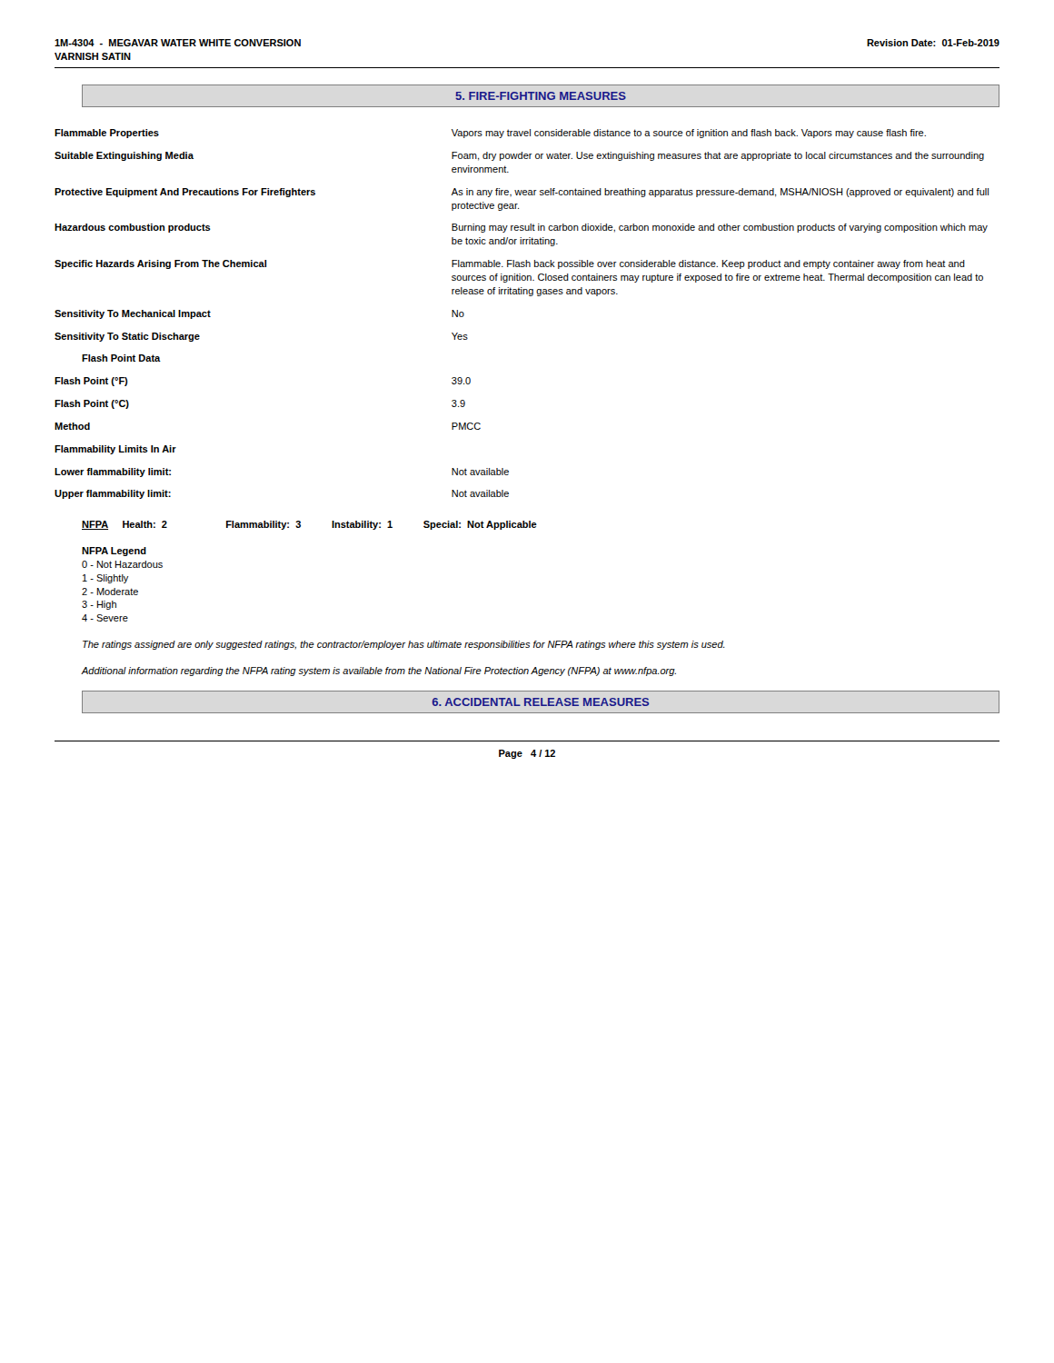1M-4304 - MEGAVAR WATER WHITE CONVERSION
VARNISH SATIN
Revision Date: 01-Feb-2019
5. FIRE-FIGHTING MEASURES
| Flammable Properties | Vapors may travel considerable distance to a source of ignition and flash back. Vapors may cause flash fire. |
| Suitable Extinguishing Media | Foam, dry powder or water. Use extinguishing measures that are appropriate to local circumstances and the surrounding environment. |
| Protective Equipment And Precautions For Firefighters | As in any fire, wear self-contained breathing apparatus pressure-demand, MSHA/NIOSH (approved or equivalent) and full protective gear. |
| Hazardous combustion products | Burning may result in carbon dioxide, carbon monoxide and other combustion products of varying composition which may be toxic and/or irritating. |
| Specific Hazards Arising From The Chemical | Flammable. Flash back possible over considerable distance. Keep product and empty container away from heat and sources of ignition. Closed containers may rupture if exposed to fire or extreme heat. Thermal decomposition can lead to release of irritating gases and vapors. |
| Sensitivity To Mechanical Impact | No |
| Sensitivity To Static Discharge | Yes |
| Flash Point Data | |
| Flash Point (°F) | 39.0 |
| Flash Point (°C) | 3.9 |
| Method | PMCC |
| Flammability Limits In Air | |
| Lower flammability limit: | Not available |
| Upper flammability limit: | Not available |
NFPA Health: 2 Flammability: 3 Instability: 1 Special: Not Applicable
NFPA Legend
0 - Not Hazardous
1 - Slightly
2 - Moderate
3 - High
4 - Severe
The ratings assigned are only suggested ratings, the contractor/employer has ultimate responsibilities for NFPA ratings where this system is used.
Additional information regarding the NFPA rating system is available from the National Fire Protection Agency (NFPA) at www.nfpa.org.
6. ACCIDENTAL RELEASE MEASURES
Page 4 / 12